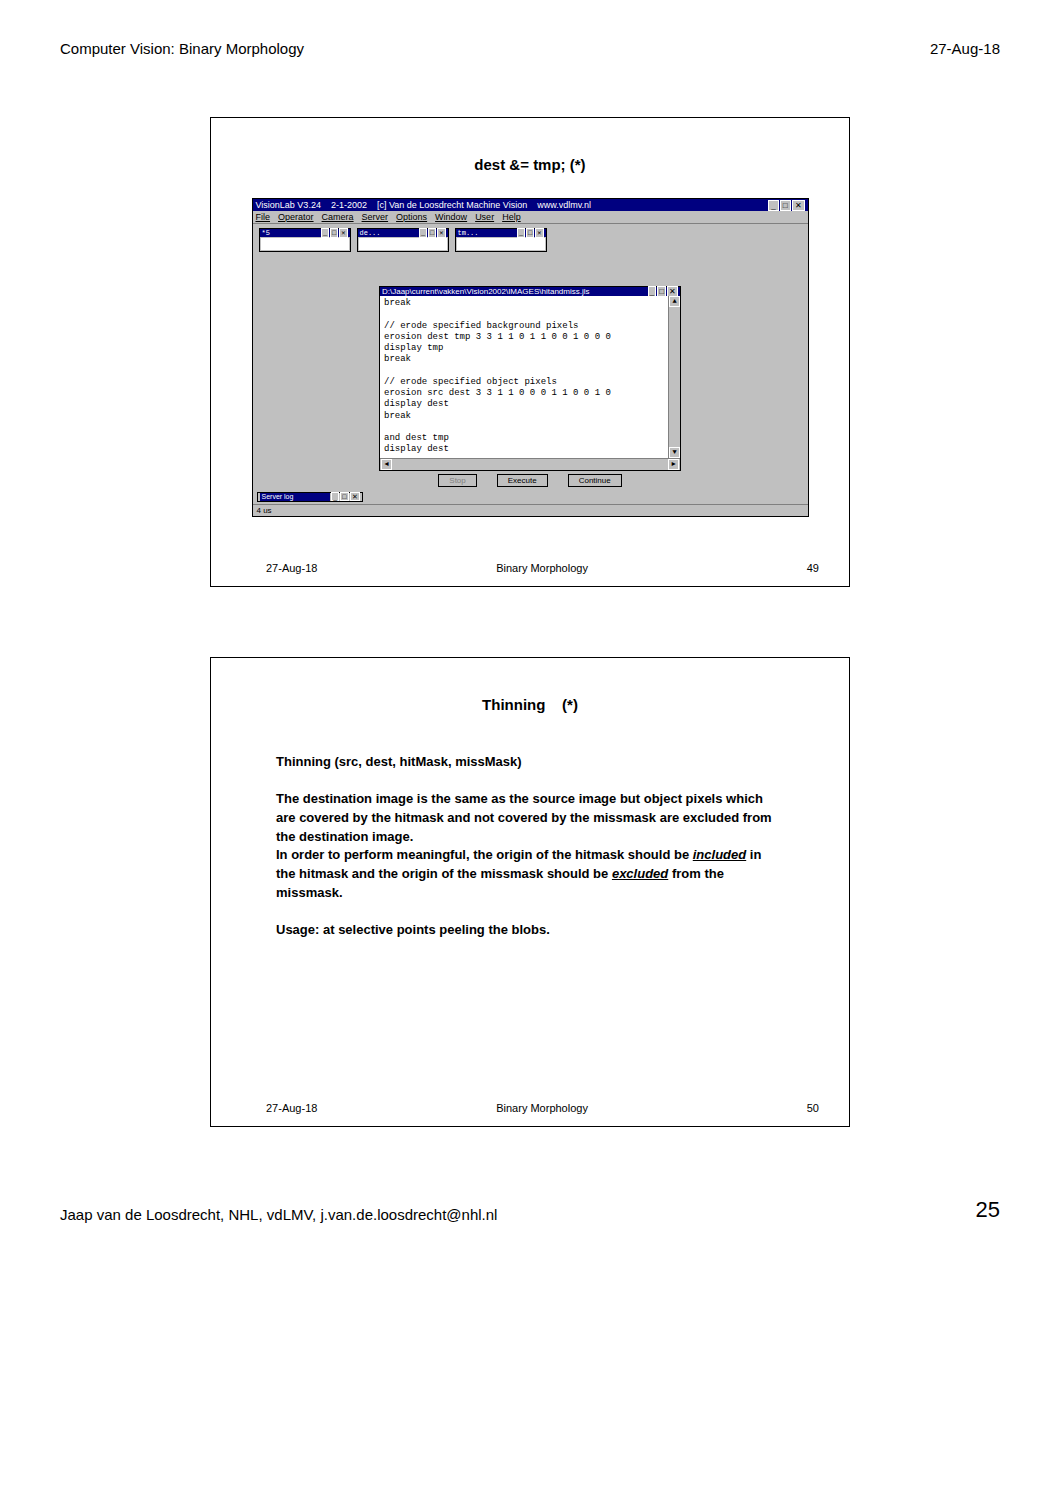Computer Vision: Binary Morphology
27-Aug-18
dest &= tmp; (*)
VisionLab V3.24 2-1-2002 [c] Van de Loosdrecht Machine Vision www.vdlmv.nl
_□✕
File Operator Camera Server Options Window User Help
*5_□✕
de..._□✕
tm..._□✕
D:\Jaap\current\vakken\Vision2002\IMAGES\hitandmiss.jls _□✕
break // erode specified background pixels erosion dest tmp 3 3 1 1 0 1 1 0 0 1 0 0 0 display tmp break // erode specified object pixels erosion src dest 3 3 1 1 0 0 0 1 1 0 0 1 0 display dest break and dest tmp display dest
▲
▼
◄
►
Stop
Execute
Continue
Server log
_□✕
4 us
27-Aug-18
Binary Morphology
49
Thinning (*)
Thinning (src, dest, hitMask, missMask)
The destination image is the same as the source image but object pixels which are covered by the hitmask and not covered by the missmask are excluded from the destination image.
In order to perform meaningful, the origin of the hitmask should be included in the hitmask and the origin of the missmask should be excluded from the missmask.
Usage: at selective points peeling the blobs.
27-Aug-18
Binary Morphology
50
Jaap van de Loosdrecht, NHL, vdLMV, j.van.de.loosdrecht@nhl.nl
25